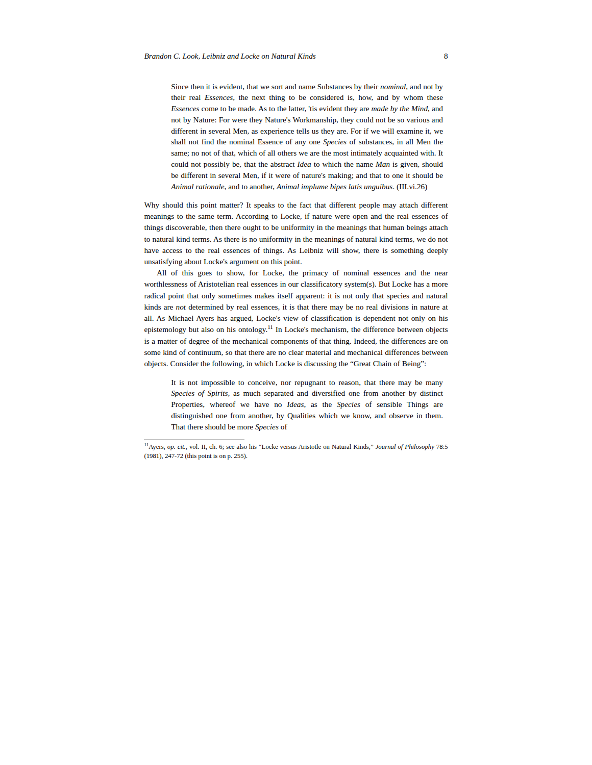Brandon C. Look, Leibniz and Locke on Natural Kinds 8
Since then it is evident, that we sort and name Substances by their nominal, and not by their real Essences, the next thing to be considered is, how, and by whom these Essences come to be made. As to the latter, 'tis evident they are made by the Mind, and not by Nature: For were they Nature's Workmanship, they could not be so various and different in several Men, as experience tells us they are. For if we will examine it, we shall not find the nominal Essence of any one Species of substances, in all Men the same; no not of that, which of all others we are the most intimately acquainted with. It could not possibly be, that the abstract Idea to which the name Man is given, should be different in several Men, if it were of nature's making; and that to one it should be Animal rationale, and to another, Animal implume bipes latis unguibus. (III.vi.26)
Why should this point matter? It speaks to the fact that different people may attach different meanings to the same term. According to Locke, if nature were open and the real essences of things discoverable, then there ought to be uniformity in the meanings that human beings attach to natural kind terms. As there is no uniformity in the meanings of natural kind terms, we do not have access to the real essences of things. As Leibniz will show, there is something deeply unsatisfying about Locke's argument on this point.
All of this goes to show, for Locke, the primacy of nominal essences and the near worthlessness of Aristotelian real essences in our classificatory system(s). But Locke has a more radical point that only sometimes makes itself apparent: it is not only that species and natural kinds are not determined by real essences, it is that there may be no real divisions in nature at all. As Michael Ayers has argued, Locke's view of classification is dependent not only on his epistemology but also on his ontology.11 In Locke's mechanism, the difference between objects is a matter of degree of the mechanical components of that thing. Indeed, the differences are on some kind of continuum, so that there are no clear material and mechanical differences between objects. Consider the following, in which Locke is discussing the “Great Chain of Being”:
It is not impossible to conceive, nor repugnant to reason, that there may be many Species of Spirits, as much separated and diversified one from another by distinct Properties, whereof we have no Ideas, as the Species of sensible Things are distinguished one from another, by Qualities which we know, and observe in them. That there should be more Species of
11Ayers, op. cit., vol. II, ch. 6; see also his “Locke versus Aristotle on Natural Kinds,” Journal of Philosophy 78:5 (1981), 247-72 (this point is on p. 255).